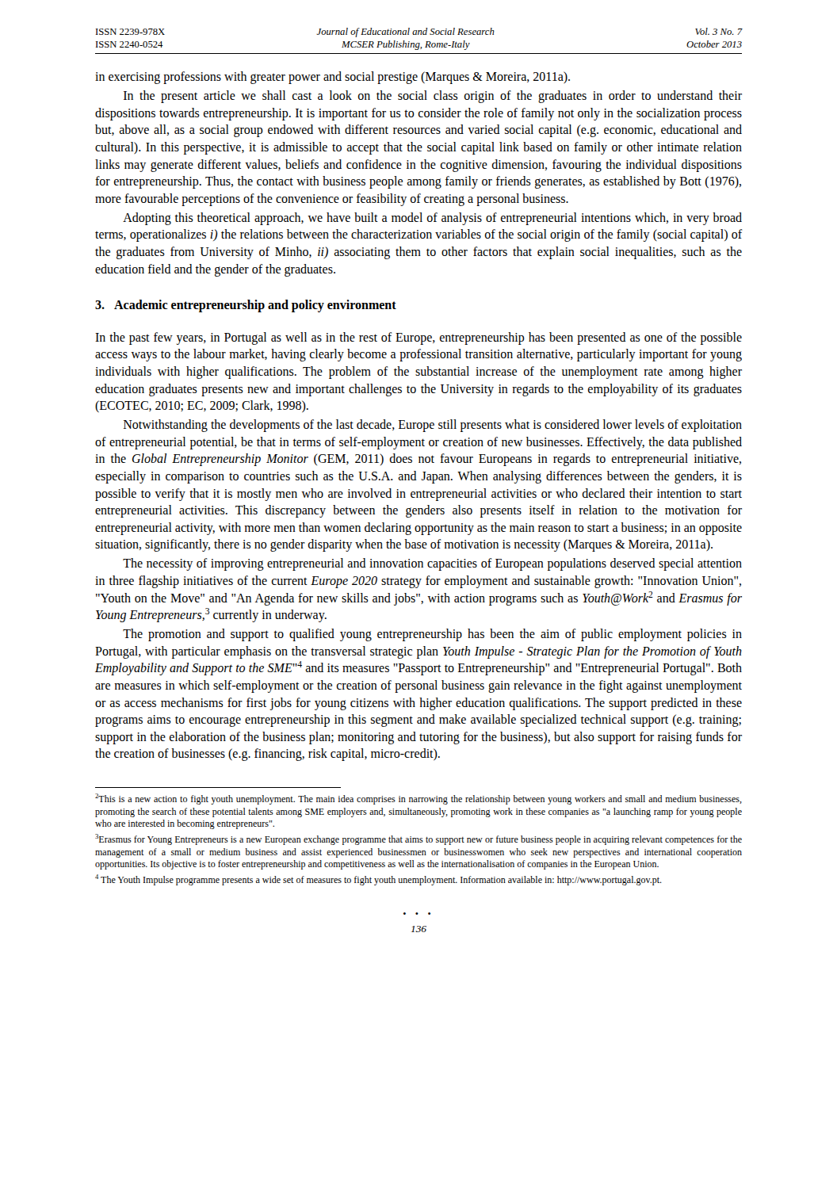| ISSN 2239-978X ISSN 2240-0524 | Journal of Educational and Social Research MCSER Publishing, Rome-Italy | Vol. 3 No. 7 October 2013 |
in exercising professions with greater power and social prestige (Marques & Moreira, 2011a).
In the present article we shall cast a look on the social class origin of the graduates in order to understand their dispositions towards entrepreneurship. It is important for us to consider the role of family not only in the socialization process but, above all, as a social group endowed with different resources and varied social capital (e.g. economic, educational and cultural). In this perspective, it is admissible to accept that the social capital link based on family or other intimate relation links may generate different values, beliefs and confidence in the cognitive dimension, favouring the individual dispositions for entrepreneurship. Thus, the contact with business people among family or friends generates, as established by Bott (1976), more favourable perceptions of the convenience or feasibility of creating a personal business.
Adopting this theoretical approach, we have built a model of analysis of entrepreneurial intentions which, in very broad terms, operationalizes i) the relations between the characterization variables of the social origin of the family (social capital) of the graduates from University of Minho, ii) associating them to other factors that explain social inequalities, such as the education field and the gender of the graduates.
3. Academic entrepreneurship and policy environment
In the past few years, in Portugal as well as in the rest of Europe, entrepreneurship has been presented as one of the possible access ways to the labour market, having clearly become a professional transition alternative, particularly important for young individuals with higher qualifications. The problem of the substantial increase of the unemployment rate among higher education graduates presents new and important challenges to the University in regards to the employability of its graduates (ECOTEC, 2010; EC, 2009; Clark, 1998).
Notwithstanding the developments of the last decade, Europe still presents what is considered lower levels of exploitation of entrepreneurial potential, be that in terms of self-employment or creation of new businesses. Effectively, the data published in the Global Entrepreneurship Monitor (GEM, 2011) does not favour Europeans in regards to entrepreneurial initiative, especially in comparison to countries such as the U.S.A. and Japan. When analysing differences between the genders, it is possible to verify that it is mostly men who are involved in entrepreneurial activities or who declared their intention to start entrepreneurial activities. This discrepancy between the genders also presents itself in relation to the motivation for entrepreneurial activity, with more men than women declaring opportunity as the main reason to start a business; in an opposite situation, significantly, there is no gender disparity when the base of motivation is necessity (Marques & Moreira, 2011a).
The necessity of improving entrepreneurial and innovation capacities of European populations deserved special attention in three flagship initiatives of the current Europe 2020 strategy for employment and sustainable growth: "Innovation Union", "Youth on the Move" and "An Agenda for new skills and jobs", with action programs such as Youth@Work2 and Erasmus for Young Entrepreneurs,3 currently in underway.
The promotion and support to qualified young entrepreneurship has been the aim of public employment policies in Portugal, with particular emphasis on the transversal strategic plan Youth Impulse - Strategic Plan for the Promotion of Youth Employability and Support to the SME"4 and its measures "Passport to Entrepreneurship" and "Entrepreneurial Portugal". Both are measures in which self-employment or the creation of personal business gain relevance in the fight against unemployment or as access mechanisms for first jobs for young citizens with higher education qualifications. The support predicted in these programs aims to encourage entrepreneurship in this segment and make available specialized technical support (e.g. training; support in the elaboration of the business plan; monitoring and tutoring for the business), but also support for raising funds for the creation of businesses (e.g. financing, risk capital, micro-credit).
2This is a new action to fight youth unemployment. The main idea comprises in narrowing the relationship between young workers and small and medium businesses, promoting the search of these potential talents among SME employers and, simultaneously, promoting work in these companies as "a launching ramp for young people who are interested in becoming entrepreneurs".
3Erasmus for Young Entrepreneurs is a new European exchange programme that aims to support new or future business people in acquiring relevant competences for the management of a small or medium business and assist experienced businessmen or businesswomen who seek new perspectives and international cooperation opportunities. Its objective is to foster entrepreneurship and competitiveness as well as the internationalisation of companies in the European Union.
4 The Youth Impulse programme presents a wide set of measures to fight youth unemployment. Information available in: http://www.portugal.gov.pt.
• • •
136